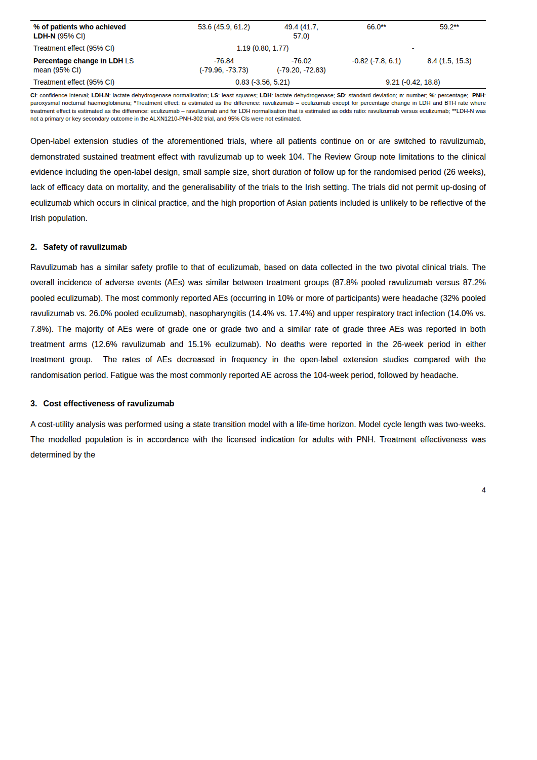| % of patients who achieved LDH-N (95% CI) | 53.6 (45.9, 61.2) | 49.4 (41.7, 57.0) | 66.0** | 59.2** |
| Treatment effect (95% CI) | 1.19 (0.80, 1.77) | - |
| Percentage change in LDH LS mean (95% CI) | -76.84 (-79.96, -73.73) | -76.02 (-79.20, -72.83) | -0.82 (-7.8, 6.1) | 8.4 (1.5, 15.3) |
| Treatment effect (95% CI) | 0.83 (-3.56, 5.21) | 9.21 (-0.42, 18.8) |
CI: confidence interval; LDH-N: lactate dehydrogenase normalisation; LS: least squares; LDH: lactate dehydrogenase; SD: standard deviation; n: number; %: percentage; PNH: paroxysmal nocturnal haemoglobinuria; *Treatment effect: is estimated as the difference: ravulizumab – eculizumab except for percentage change in LDH and BTH rate where treatment effect is estimated as the difference: eculizumab – ravulizumab and for LDH normalisation that is estimated as odds ratio: ravulizumab versus eculizumab; **LDH-N was not a primary or key secondary outcome in the ALXN1210-PNH-302 trial, and 95% CIs were not estimated.
Open-label extension studies of the aforementioned trials, where all patients continue on or are switched to ravulizumab, demonstrated sustained treatment effect with ravulizumab up to week 104. The Review Group note limitations to the clinical evidence including the open-label design, small sample size, short duration of follow up for the randomised period (26 weeks), lack of efficacy data on mortality, and the generalisability of the trials to the Irish setting. The trials did not permit up-dosing of eculizumab which occurs in clinical practice, and the high proportion of Asian patients included is unlikely to be reflective of the Irish population.
2. Safety of ravulizumab
Ravulizumab has a similar safety profile to that of eculizumab, based on data collected in the two pivotal clinical trials. The overall incidence of adverse events (AEs) was similar between treatment groups (87.8% pooled ravulizumab versus 87.2% pooled eculizumab). The most commonly reported AEs (occurring in 10% or more of participants) were headache (32% pooled ravulizumab vs. 26.0% pooled eculizumab), nasopharyngitis (14.4% vs. 17.4%) and upper respiratory tract infection (14.0% vs. 7.8%). The majority of AEs were of grade one or grade two and a similar rate of grade three AEs was reported in both treatment arms (12.6% ravulizumab and 15.1% eculizumab). No deaths were reported in the 26-week period in either treatment group. The rates of AEs decreased in frequency in the open-label extension studies compared with the randomisation period. Fatigue was the most commonly reported AE across the 104-week period, followed by headache.
3. Cost effectiveness of ravulizumab
A cost-utility analysis was performed using a state transition model with a life-time horizon. Model cycle length was two-weeks. The modelled population is in accordance with the licensed indication for adults with PNH. Treatment effectiveness was determined by the
4